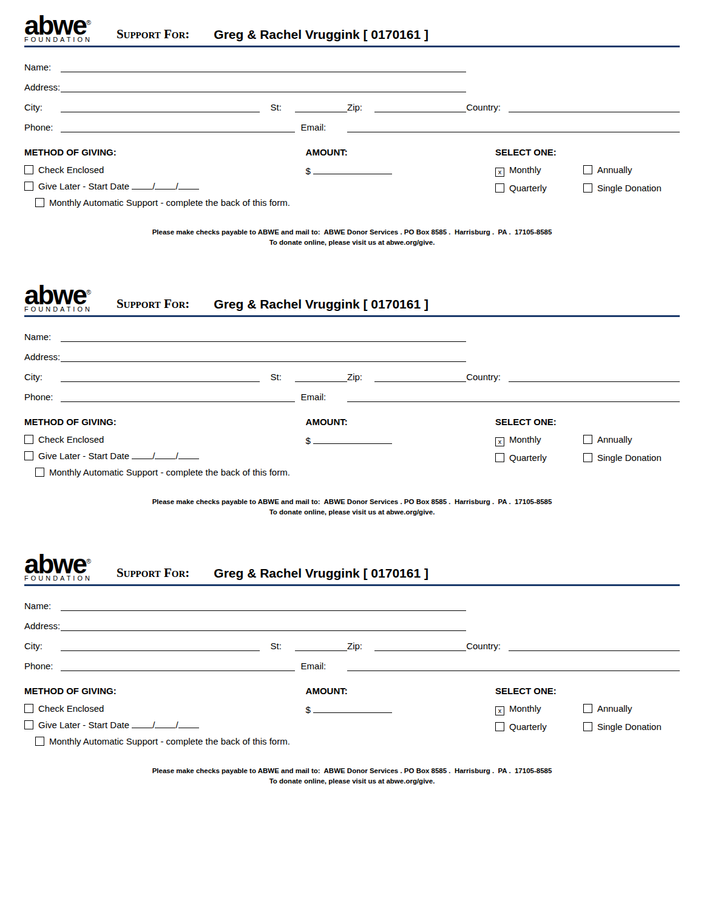abwe®
FOUNDATION
Support For:
Greg & Rachel Vruggink [ 0170161 ]
| Name: | |
| Address: | |
| City: | | St: | | Zip: | | Country: | |
| Phone: | | Email: | |
METHOD OF GIVING:
Check Enclosed
Give Later - Start Date / /
Monthly Automatic Support - complete the back of this form.
AMOUNT:
$
SELECT ONE:
x Monthly
Annually
Quarterly
Single Donation
Please make checks payable to ABWE and mail to: ABWE Donor Services . PO Box 8585 . Harrisburg . PA . 17105-8585
To donate online, please visit us at abwe.org/give.
abwe®
FOUNDATION
Support For:
Greg & Rachel Vruggink [ 0170161 ]
| Name: | |
| Address: | |
| City: | | St: | | Zip: | | Country: | |
| Phone: | | Email: | |
METHOD OF GIVING:
Check Enclosed
Give Later - Start Date / /
Monthly Automatic Support - complete the back of this form.
AMOUNT:
$
SELECT ONE:
x Monthly
Annually
Quarterly
Single Donation
Please make checks payable to ABWE and mail to: ABWE Donor Services . PO Box 8585 . Harrisburg . PA . 17105-8585
To donate online, please visit us at abwe.org/give.
abwe®
FOUNDATION
Support For:
Greg & Rachel Vruggink [ 0170161 ]
| Name: | |
| Address: | |
| City: | | St: | | Zip: | | Country: | |
| Phone: | | Email: | |
METHOD OF GIVING:
Check Enclosed
Give Later - Start Date / /
Monthly Automatic Support - complete the back of this form.
AMOUNT:
$
SELECT ONE:
x Monthly
Annually
Quarterly
Single Donation
Please make checks payable to ABWE and mail to: ABWE Donor Services . PO Box 8585 . Harrisburg . PA . 17105-8585
To donate online, please visit us at abwe.org/give.